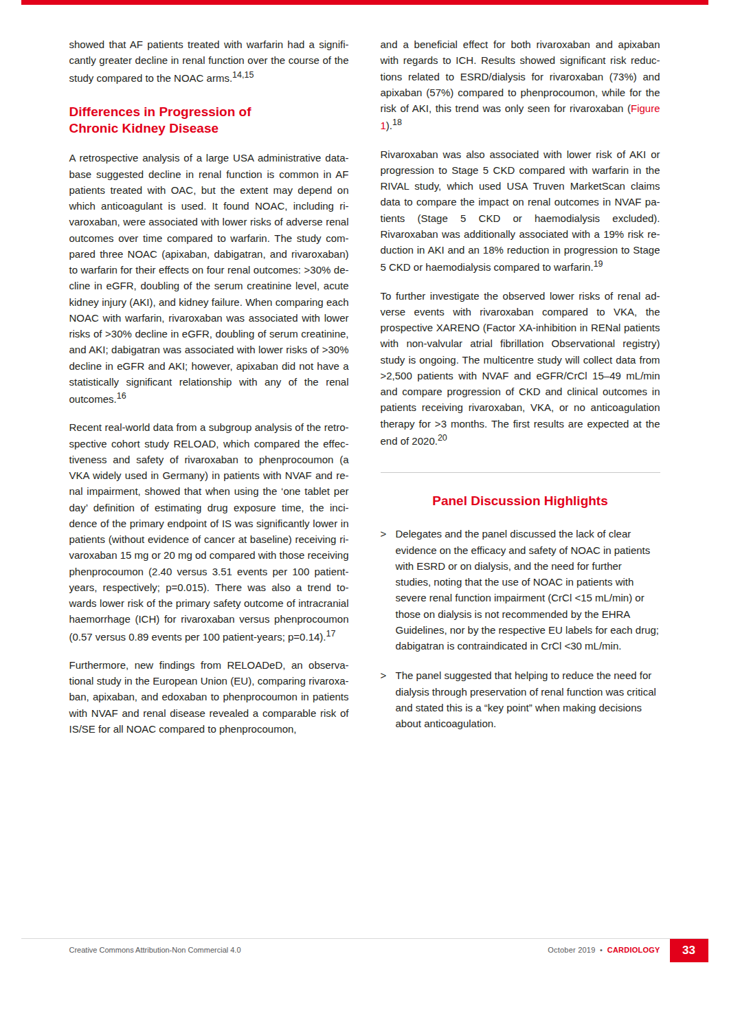showed that AF patients treated with warfarin had a significantly greater decline in renal function over the course of the study compared to the NOAC arms.14,15
Differences in Progression of
Chronic Kidney Disease
A retrospective analysis of a large USA administrative database suggested decline in renal function is common in AF patients treated with OAC, but the extent may depend on which anticoagulant is used. It found NOAC, including rivaroxaban, were associated with lower risks of adverse renal outcomes over time compared to warfarin. The study compared three NOAC (apixaban, dabigatran, and rivaroxaban) to warfarin for their effects on four renal outcomes: >30% decline in eGFR, doubling of the serum creatinine level, acute kidney injury (AKI), and kidney failure. When comparing each NOAC with warfarin, rivaroxaban was associated with lower risks of >30% decline in eGFR, doubling of serum creatinine, and AKI; dabigatran was associated with lower risks of >30% decline in eGFR and AKI; however, apixaban did not have a statistically significant relationship with any of the renal outcomes.16
Recent real-world data from a subgroup analysis of the retrospective cohort study RELOAD, which compared the effectiveness and safety of rivaroxaban to phenprocoumon (a VKA widely used in Germany) in patients with NVAF and renal impairment, showed that when using the ‘one tablet per day’ definition of estimating drug exposure time, the incidence of the primary endpoint of IS was significantly lower in patients (without evidence of cancer at baseline) receiving rivaroxaban 15 mg or 20 mg od compared with those receiving phenprocoumon (2.40 versus 3.51 events per 100 patient-years, respectively; p=0.015). There was also a trend towards lower risk of the primary safety outcome of intracranial haemorrhage (ICH) for rivaroxaban versus phenprocoumon (0.57 versus 0.89 events per 100 patient-years; p=0.14).17
Furthermore, new findings from RELOADeD, an observational study in the European Union (EU), comparing rivaroxaban, apixaban, and edoxaban to phenprocoumon in patients with NVAF and renal disease revealed a comparable risk of IS/SE for all NOAC compared to phenprocoumon,
and a beneficial effect for both rivaroxaban and apixaban with regards to ICH. Results showed significant risk reductions related to ESRD/dialysis for rivaroxaban (73%) and apixaban (57%) compared to phenprocoumon, while for the risk of AKI, this trend was only seen for rivaroxaban (Figure 1).18
Rivaroxaban was also associated with lower risk of AKI or progression to Stage 5 CKD compared with warfarin in the RIVAL study, which used USA Truven MarketScan claims data to compare the impact on renal outcomes in NVAF patients (Stage 5 CKD or haemodialysis excluded). Rivaroxaban was additionally associated with a 19% risk reduction in AKI and an 18% reduction in progression to Stage 5 CKD or haemodialysis compared to warfarin.19
To further investigate the observed lower risks of renal adverse events with rivaroxaban compared to VKA, the prospective XARENO (Factor XA-inhibition in RENal patients with non-valvular atrial fibrillation Observational registry) study is ongoing. The multicentre study will collect data from >2,500 patients with NVAF and eGFR/CrCl 15–49 mL/min and compare progression of CKD and clinical outcomes in patients receiving rivaroxaban, VKA, or no anticoagulation therapy for >3 months. The first results are expected at the end of 2020.20
Panel Discussion Highlights
Delegates and the panel discussed the lack of clear evidence on the efficacy and safety of NOAC in patients with ESRD or on dialysis, and the need for further studies, noting that the use of NOAC in patients with severe renal function impairment (CrCl <15 mL/min) or those on dialysis is not recommended by the EHRA Guidelines, nor by the respective EU labels for each drug; dabigatran is contraindicated in CrCl <30 mL/min.
The panel suggested that helping to reduce the need for dialysis through preservation of renal function was critical and stated this is a “key point” when making decisions about anticoagulation.
Creative Commons Attribution-Non Commercial 4.0
October 2019 • CARDIOLOGY
33